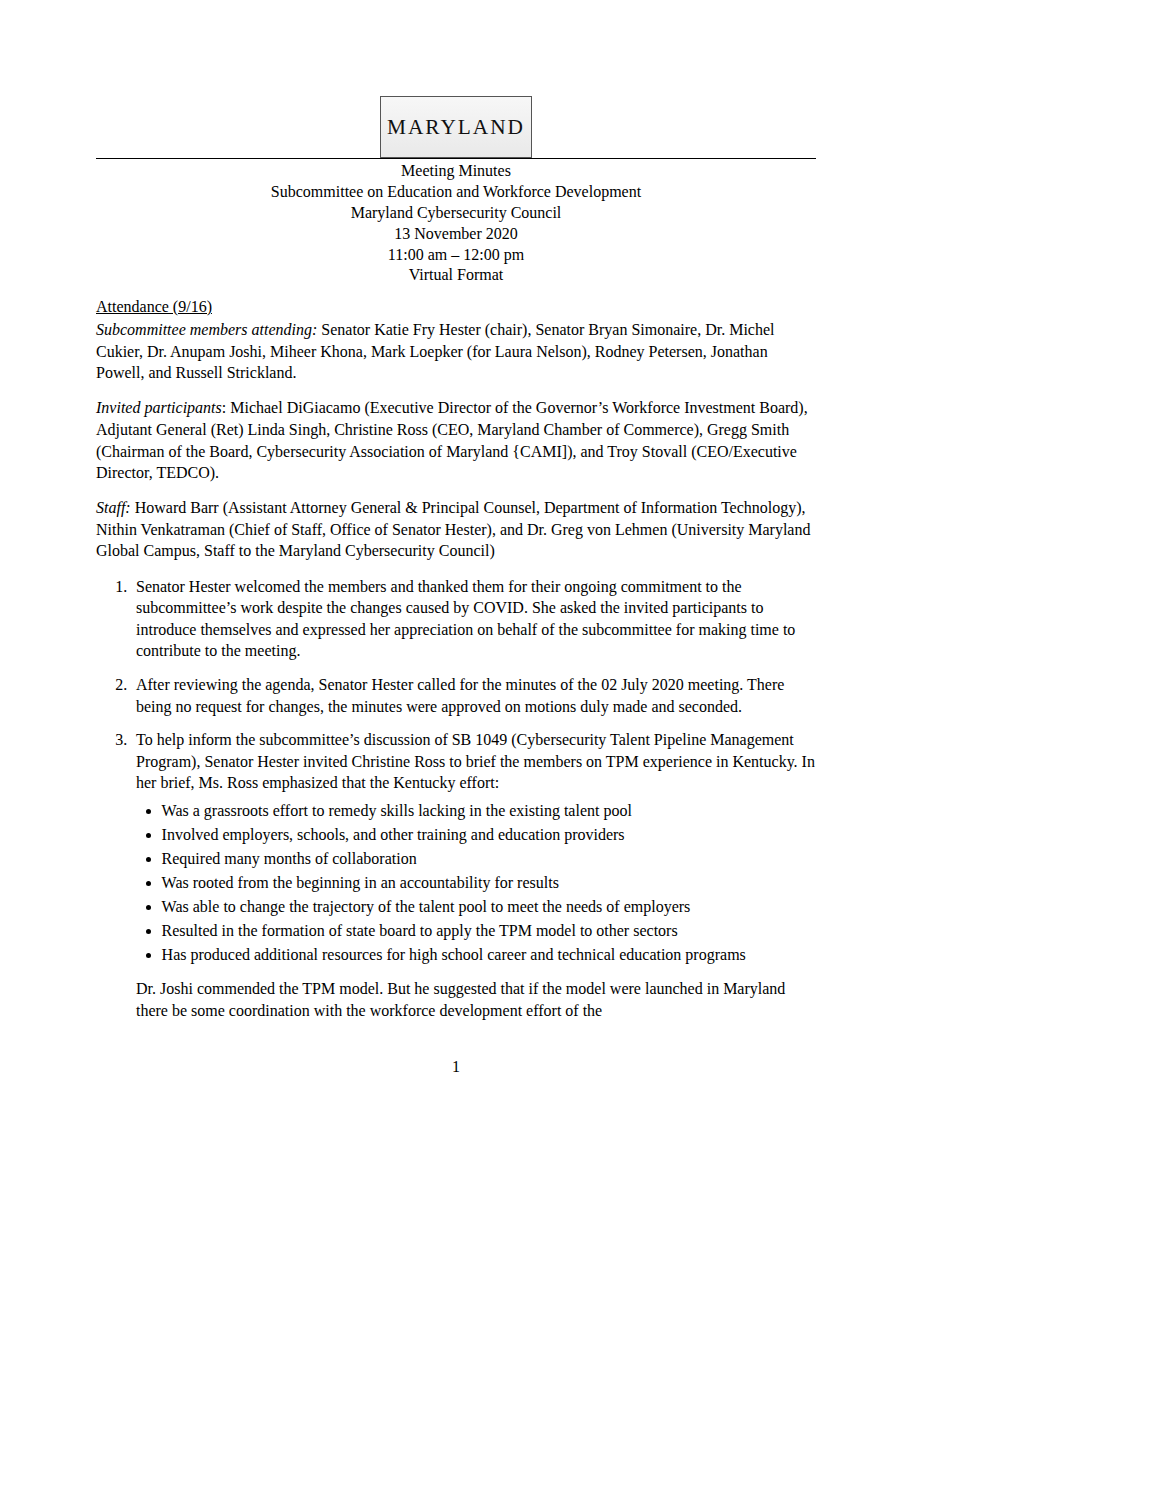MARYLAND
Meeting Minutes
Subcommittee on Education and Workforce Development
Maryland Cybersecurity Council
13 November 2020
11:00 am – 12:00 pm
Virtual Format
Attendance (9/16)
Subcommittee members attending: Senator Katie Fry Hester (chair), Senator Bryan Simonaire, Dr. Michel Cukier, Dr. Anupam Joshi, Miheer Khona, Mark Loepker (for Laura Nelson), Rodney Petersen, Jonathan Powell, and Russell Strickland.
Invited participants: Michael DiGiacamo (Executive Director of the Governor’s Workforce Investment Board), Adjutant General (Ret) Linda Singh, Christine Ross (CEO, Maryland Chamber of Commerce), Gregg Smith (Chairman of the Board, Cybersecurity Association of Maryland {CAMI]), and Troy Stovall (CEO/Executive Director, TEDCO).
Staff: Howard Barr (Assistant Attorney General & Principal Counsel, Department of Information Technology), Nithin Venkatraman (Chief of Staff, Office of Senator Hester), and Dr. Greg von Lehmen (University Maryland Global Campus, Staff to the Maryland Cybersecurity Council)
Senator Hester welcomed the members and thanked them for their ongoing commitment to the subcommittee’s work despite the changes caused by COVID. She asked the invited participants to introduce themselves and expressed her appreciation on behalf of the subcommittee for making time to contribute to the meeting.
After reviewing the agenda, Senator Hester called for the minutes of the 02 July 2020 meeting. There being no request for changes, the minutes were approved on motions duly made and seconded.
To help inform the subcommittee’s discussion of SB 1049 (Cybersecurity Talent Pipeline Management Program), Senator Hester invited Christine Ross to brief the members on TPM experience in Kentucky. In her brief, Ms. Ross emphasized that the Kentucky effort:
Was a grassroots effort to remedy skills lacking in the existing talent pool
Involved employers, schools, and other training and education providers
Required many months of collaboration
Was rooted from the beginning in an accountability for results
Was able to change the trajectory of the talent pool to meet the needs of employers
Resulted in the formation of state board to apply the TPM model to other sectors
Has produced additional resources for high school career and technical education programs
Dr. Joshi commended the TPM model. But he suggested that if the model were launched in Maryland there be some coordination with the workforce development effort of the
1